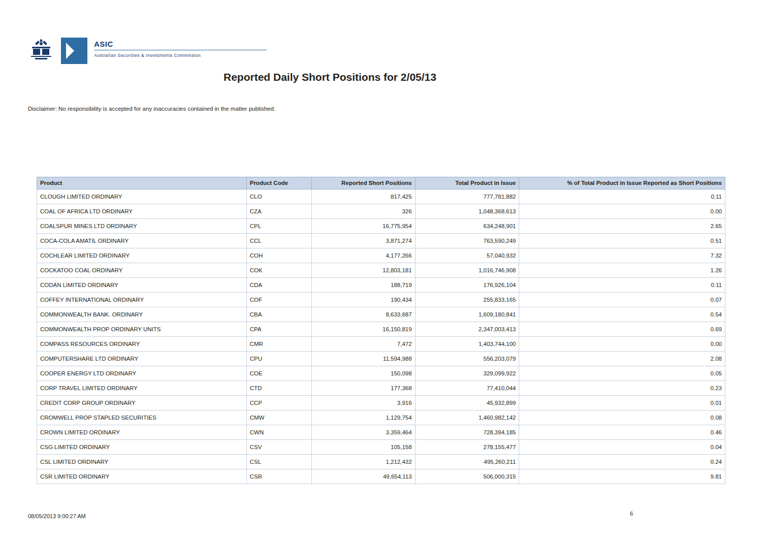ASIC
Australian Securities & Investments Commission
Reported Daily Short Positions for 2/05/13
Disclaimer: No responsibility is accepted for any inaccuracies contained in the matter published.
| Product | Product Code | Reported Short Positions | Total Product in Issue | % of Total Product in Issue Reported as Short Positions |
| --- | --- | --- | --- | --- |
| CLOUGH LIMITED ORDINARY | CLO | 817,425 | 777,781,882 | 0.11 |
| COAL OF AFRICA LTD ORDINARY | CZA | 326 | 1,048,368,613 | 0.00 |
| COALSPUR MINES LTD ORDINARY | CPL | 16,775,954 | 634,248,901 | 2.65 |
| COCA-COLA AMATIL ORDINARY | CCL | 3,871,274 | 763,590,249 | 0.51 |
| COCHLEAR LIMITED ORDINARY | COH | 4,177,266 | 57,040,932 | 7.32 |
| COCKATOO COAL ORDINARY | COK | 12,803,181 | 1,016,746,908 | 1.26 |
| CODAN LIMITED ORDINARY | CDA | 188,719 | 176,926,104 | 0.11 |
| COFFEY INTERNATIONAL ORDINARY | COF | 190,434 | 255,833,165 | 0.07 |
| COMMONWEALTH BANK. ORDINARY | CBA | 8,633,687 | 1,609,180,841 | 0.54 |
| COMMONWEALTH PROP ORDINARY UNITS | CPA | 16,150,819 | 2,347,003,413 | 0.69 |
| COMPASS RESOURCES ORDINARY | CMR | 7,472 | 1,403,744,100 | 0.00 |
| COMPUTERSHARE LTD ORDINARY | CPU | 11,594,988 | 556,203,079 | 2.08 |
| COOPER ENERGY LTD ORDINARY | COE | 150,098 | 329,099,922 | 0.05 |
| CORP TRAVEL LIMITED ORDINARY | CTD | 177,368 | 77,410,044 | 0.23 |
| CREDIT CORP GROUP ORDINARY | CCP | 3,916 | 45,932,899 | 0.01 |
| CROMWELL PROP STAPLED SECURITIES | CMW | 1,129,754 | 1,460,982,142 | 0.08 |
| CROWN LIMITED ORDINARY | CWN | 3,359,464 | 728,394,185 | 0.46 |
| CSG LIMITED ORDINARY | CSV | 105,158 | 278,155,477 | 0.04 |
| CSL LIMITED ORDINARY | CSL | 1,212,432 | 495,260,211 | 0.24 |
| CSR LIMITED ORDINARY | CSR | 49,654,113 | 506,000,315 | 9.81 |
08/05/2013 9:00:27 AM
6